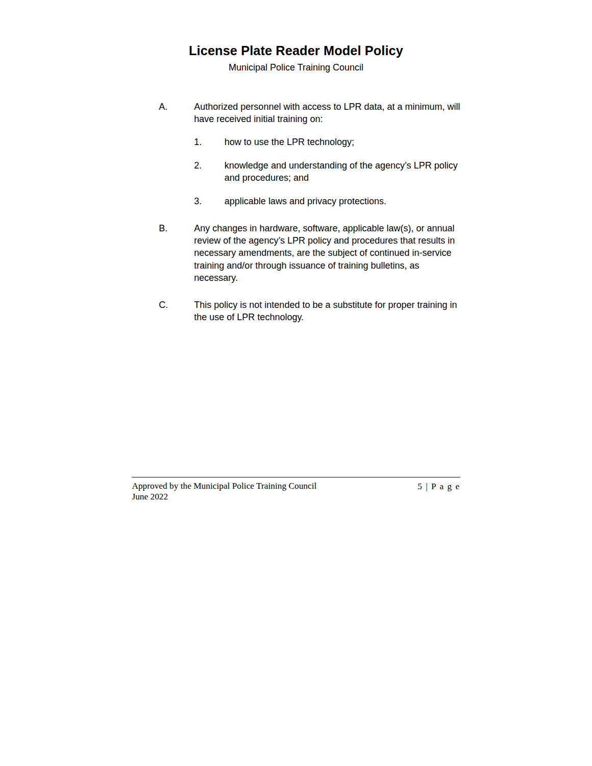License Plate Reader Model Policy
Municipal Police Training Council
A.
Authorized personnel with access to LPR data, at a minimum, will have received initial training on:
1.
how to use the LPR technology;
2.
knowledge and understanding of the agency’s LPR policy and procedures; and
3.
applicable laws and privacy protections.
B.
Any changes in hardware, software, applicable law(s), or annual review of the agency’s LPR policy and procedures that results in necessary amendments, are the subject of continued in-service training and/or through issuance of training bulletins, as necessary.
C.
This policy is not intended to be a substitute for proper training in the use of LPR technology.
5 | P a g e
Approved by the Municipal Police Training Council
June 2022